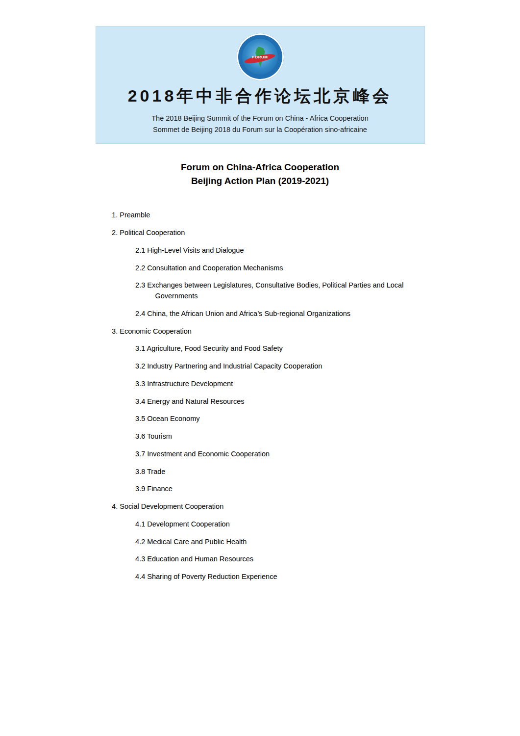FORUM
2018年中非合作论坛北京峰会
The 2018 Beijing Summit of the Forum on China - Africa Cooperation
Sommet de Beijing 2018 du Forum sur la Coopération sino-africaine
Forum on China-Africa Cooperation
Beijing Action Plan (2019-2021)
1. Preamble
2. Political Cooperation
2.1 High-Level Visits and Dialogue
2.2 Consultation and Cooperation Mechanisms
2.3 Exchanges between Legislatures, Consultative Bodies, Political Parties and Local Governments
2.4 China, the African Union and Africa’s Sub-regional Organizations
3. Economic Cooperation
3.1 Agriculture, Food Security and Food Safety
3.2 Industry Partnering and Industrial Capacity Cooperation
3.3 Infrastructure Development
3.4 Energy and Natural Resources
3.5 Ocean Economy
3.6 Tourism
3.7 Investment and Economic Cooperation
3.8 Trade
3.9 Finance
4. Social Development Cooperation
4.1 Development Cooperation
4.2 Medical Care and Public Health
4.3 Education and Human Resources
4.4 Sharing of Poverty Reduction Experience